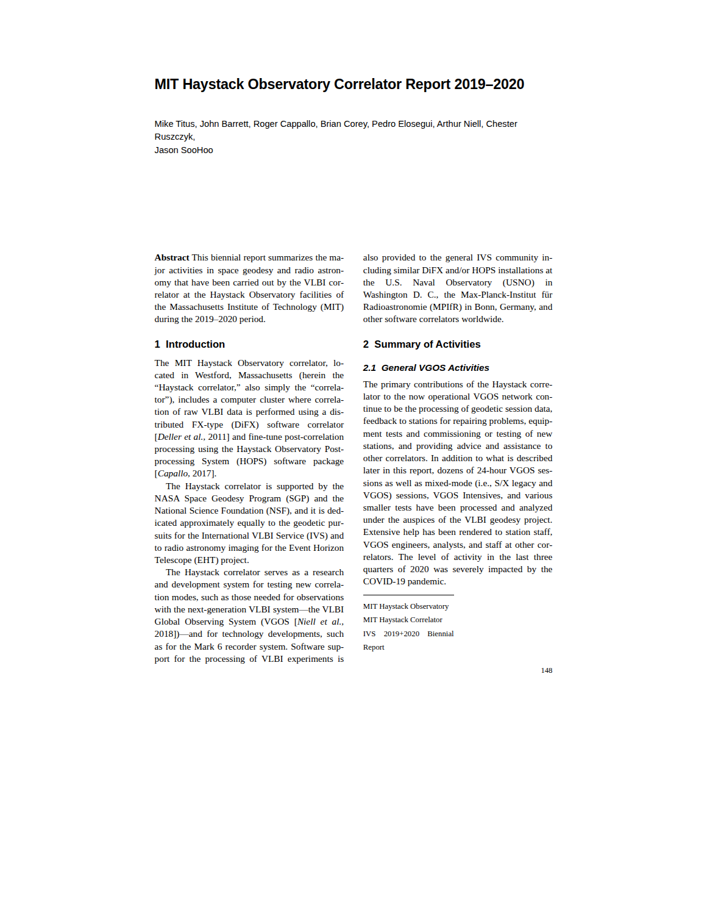MIT Haystack Observatory Correlator Report 2019–2020
Mike Titus, John Barrett, Roger Cappallo, Brian Corey, Pedro Elosegui, Arthur Niell, Chester Ruszczyk,
Jason SooHoo
Abstract This biennial report summarizes the major activities in space geodesy and radio astronomy that have been carried out by the VLBI correlator at the Haystack Observatory facilities of the Massachusetts Institute of Technology (MIT) during the 2019–2020 period.
1 Introduction
The MIT Haystack Observatory correlator, located in Westford, Massachusetts (herein the “Haystack correlator,” also simply the “correlator”), includes a computer cluster where correlation of raw VLBI data is performed using a distributed FX-type (DiFX) software correlator [Deller et al., 2011] and fine-tune post-correlation processing using the Haystack Observatory Post-processing System (HOPS) software package [Capallo, 2017].
The Haystack correlator is supported by the NASA Space Geodesy Program (SGP) and the National Science Foundation (NSF), and it is dedicated approximately equally to the geodetic pursuits for the International VLBI Service (IVS) and to radio astronomy imaging for the Event Horizon Telescope (EHT) project.
The Haystack correlator serves as a research and development system for testing new correlation modes, such as those needed for observations with the next-generation VLBI system—the VLBI Global Observing System (VGOS [Niell et al., 2018])—and for technology developments, such as for the Mark 6 recorder system. Software support for the processing of VLBI experiments is also provided to the general IVS community including similar DiFX and/or HOPS installations at the U.S. Naval Observatory (USNO) in Washington D. C., the Max-Planck-Institut für Radioastronomie (MPIfR) in Bonn, Germany, and other software correlators worldwide.
2 Summary of Activities
2.1 General VGOS Activities
The primary contributions of the Haystack correlator to the now operational VGOS network continue to be the processing of geodetic session data, feedback to stations for repairing problems, equipment tests and commissioning or testing of new stations, and providing advice and assistance to other correlators. In addition to what is described later in this report, dozens of 24-hour VGOS sessions as well as mixed-mode (i.e., S/X legacy and VGOS) sessions, VGOS Intensives, and various smaller tests have been processed and analyzed under the auspices of the VLBI geodesy project. Extensive help has been rendered to station staff, VGOS engineers, analysts, and staff at other correlators. The level of activity in the last three quarters of 2020 was severely impacted by the COVID-19 pandemic.
MIT Haystack Observatory
MIT Haystack Correlator
IVS 2019+2020 Biennial Report
148